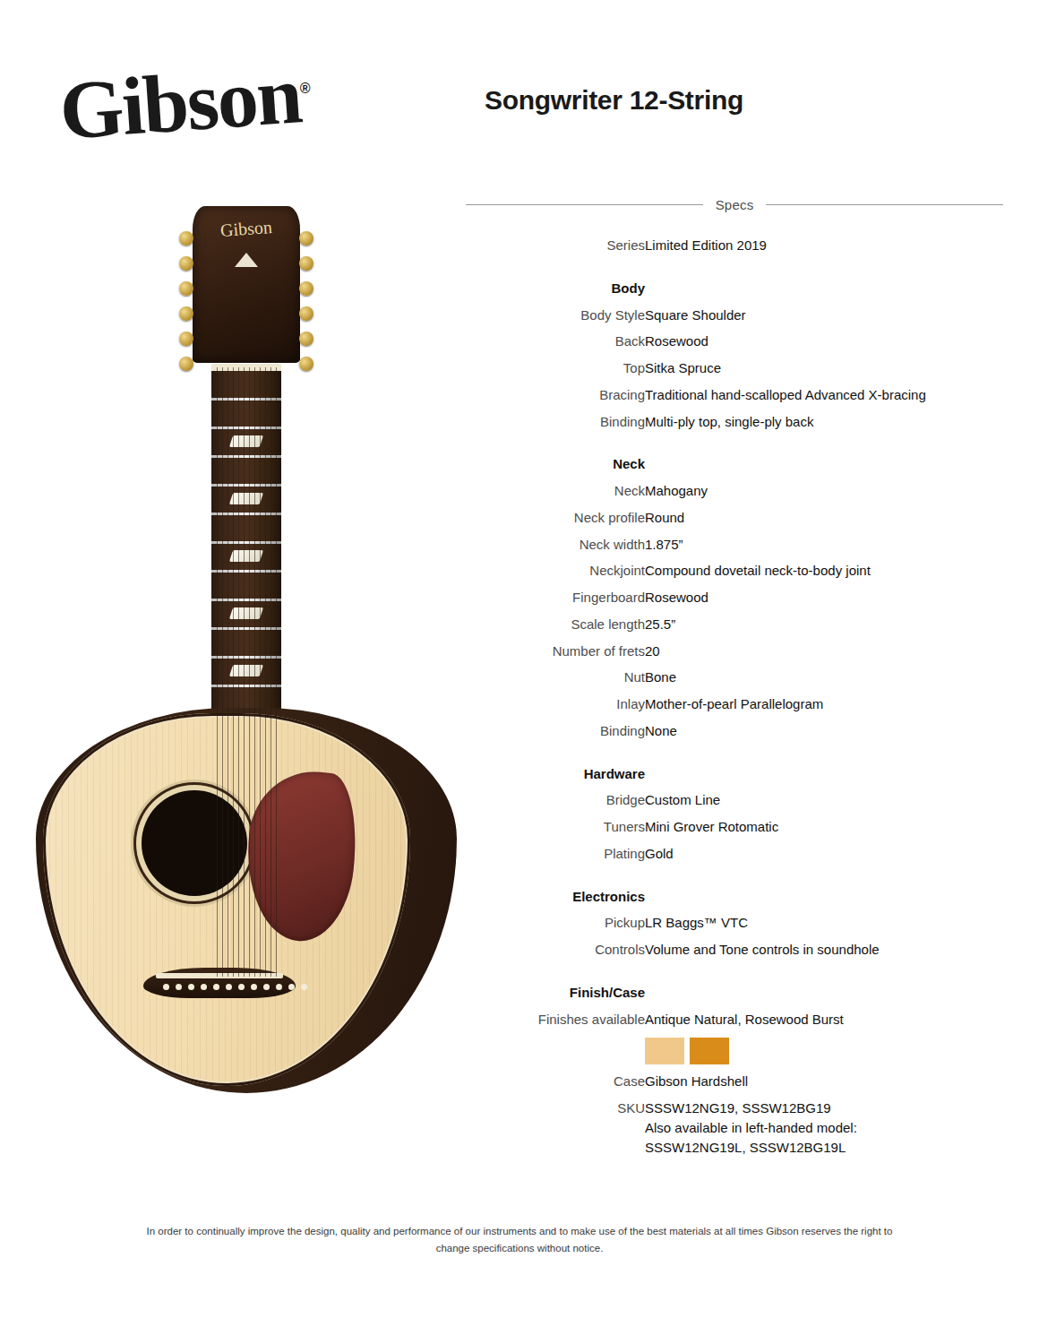Gibson®
Songwriter 12-String
Specs
| Series | Limited Edition 2019 |
| Body | |
| Body Style | Square Shoulder |
| Back | Rosewood |
| Top | Sitka Spruce |
| Bracing | Traditional hand-scalloped Advanced X-bracing |
| Binding | Multi-ply top, single-ply back |
| Neck | |
| Neck | Mahogany |
| Neck profile | Round |
| Neck width | 1.875” |
| Neckjoint | Compound dovetail neck-to-body joint |
| Fingerboard | Rosewood |
| Scale length | 25.5” |
| Number of frets | 20 |
| Nut | Bone |
| Inlay | Mother-of-pearl Parallelogram |
| Binding | None |
| Hardware | |
| Bridge | Custom Line |
| Tuners | Mini Grover Rotomatic |
| Plating | Gold |
| Electronics | |
| Pickup | LR Baggs™ VTC |
| Controls | Volume and Tone controls in soundhole |
| Finish/Case | |
| Finishes available | Antique Natural, Rosewood Burst |
| Case | Gibson Hardshell |
| SKU | SSSW12NG19, SSSW12BG19 Also available in left-handed model: SSSW12NG19L, SSSW12BG19L |
In order to continually improve the design, quality and performance of our instruments and to make use of the best materials at all times Gibson reserves the right to change specifications without notice.